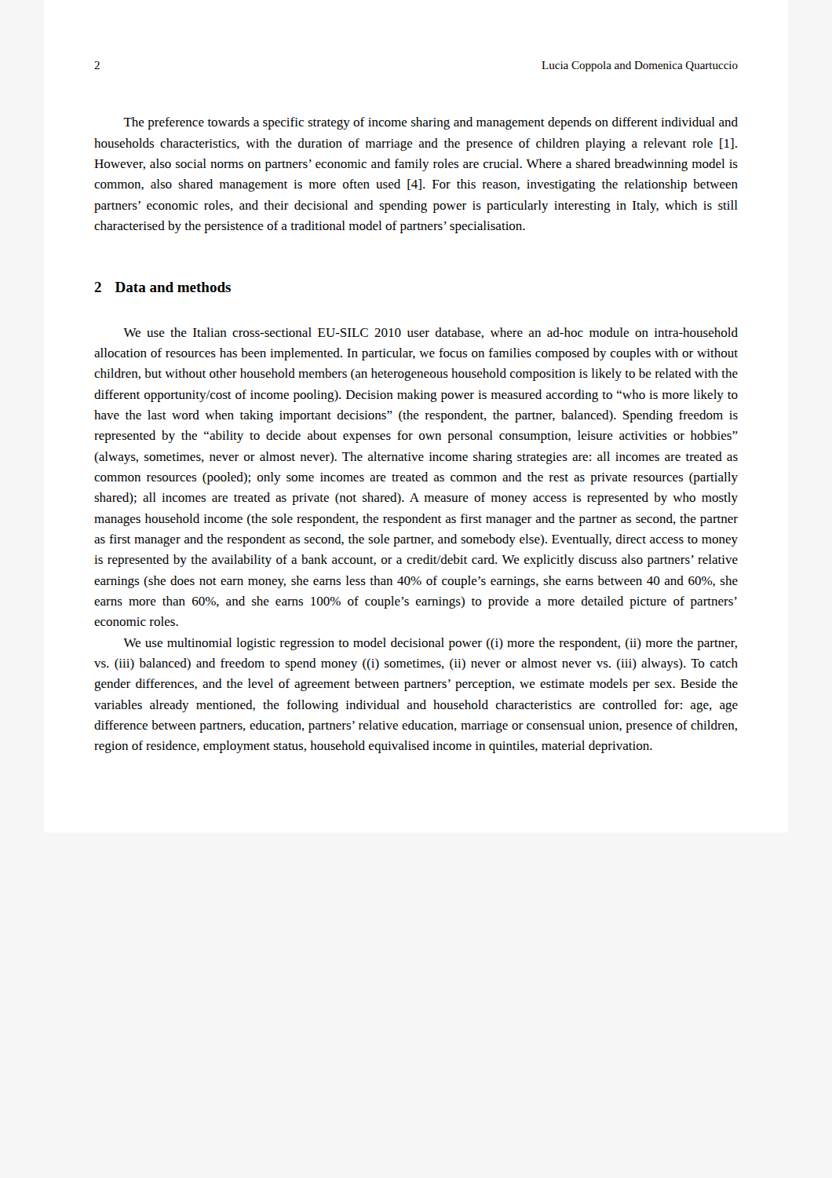2 Lucia Coppola and Domenica Quartuccio
The preference towards a specific strategy of income sharing and management depends on different individual and households characteristics, with the duration of marriage and the presence of children playing a relevant role [1]. However, also social norms on partners’ economic and family roles are crucial. Where a shared breadwinning model is common, also shared management is more often used [4]. For this reason, investigating the relationship between partners’ economic roles, and their decisional and spending power is particularly interesting in Italy, which is still characterised by the persistence of a traditional model of partners’ specialisation.
2 Data and methods
We use the Italian cross-sectional EU-SILC 2010 user database, where an ad-hoc module on intra-household allocation of resources has been implemented. In particular, we focus on families composed by couples with or without children, but without other household members (an heterogeneous household composition is likely to be related with the different opportunity/cost of income pooling). Decision making power is measured according to “who is more likely to have the last word when taking important decisions” (the respondent, the partner, balanced). Spending freedom is represented by the “ability to decide about expenses for own personal consumption, leisure activities or hobbies” (always, sometimes, never or almost never). The alternative income sharing strategies are: all incomes are treated as common resources (pooled); only some incomes are treated as common and the rest as private resources (partially shared); all incomes are treated as private (not shared). A measure of money access is represented by who mostly manages household income (the sole respondent, the respondent as first manager and the partner as second, the partner as first manager and the respondent as second, the sole partner, and somebody else). Eventually, direct access to money is represented by the availability of a bank account, or a credit/debit card. We explicitly discuss also partners’ relative earnings (she does not earn money, she earns less than 40% of couple’s earnings, she earns between 40 and 60%, she earns more than 60%, and she earns 100% of couple’s earnings) to provide a more detailed picture of partners’ economic roles.
We use multinomial logistic regression to model decisional power ((i) more the respondent, (ii) more the partner, vs. (iii) balanced) and freedom to spend money ((i) sometimes, (ii) never or almost never vs. (iii) always). To catch gender differences, and the level of agreement between partners’ perception, we estimate models per sex. Beside the variables already mentioned, the following individual and household characteristics are controlled for: age, age difference between partners, education, partners’ relative education, marriage or consensual union, presence of children, region of residence, employment status, household equivalised income in quintiles, material deprivation.